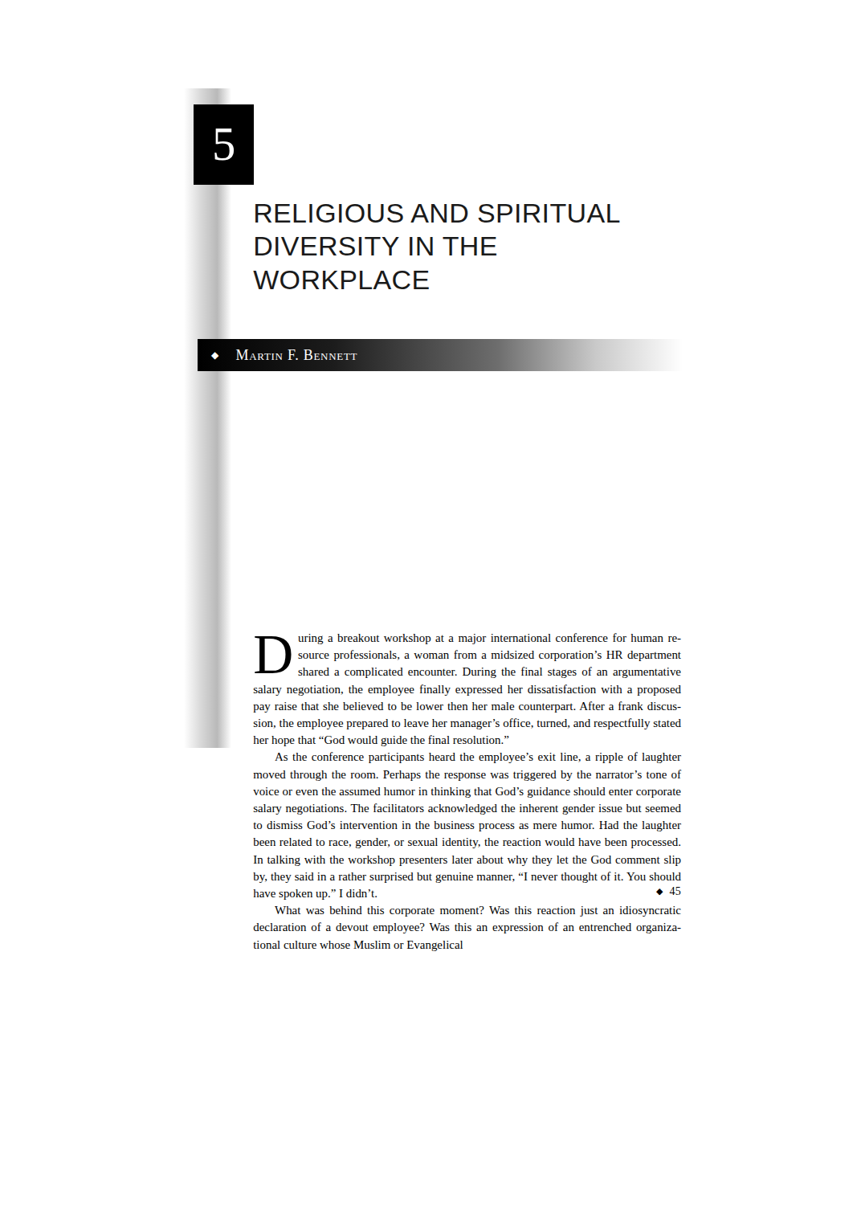5
Religious and Spiritual
Diversity in the Workplace
◆ Martin F. Bennett
During a breakout workshop at a major international conference for human resource professionals, a woman from a midsized corporation’s HR department shared a complicated encounter. During the final stages of an argumentative salary negotiation, the employee finally expressed her dissatisfaction with a proposed pay raise that she believed to be lower then her male counterpart. After a frank discussion, the employee prepared to leave her manager’s office, turned, and respectfully stated her hope that “God would guide the final resolution.”
As the conference participants heard the employee’s exit line, a ripple of laughter moved through the room. Perhaps the response was triggered by the narrator’s tone of voice or even the assumed humor in thinking that God’s guidance should enter corporate salary negotiations. The facilitators acknowledged the inherent gender issue but seemed to dismiss God’s intervention in the business process as mere humor. Had the laughter been related to race, gender, or sexual identity, the reaction would have been processed. In talking with the workshop presenters later about why they let the God comment slip by, they said in a rather surprised but genuine manner, “I never thought of it. You should have spoken up.” I didn’t.
What was behind this corporate moment? Was this reaction just an idiosyncratic declaration of a devout employee? Was this an expression of an entrenched organizational culture whose Muslim or Evangelical
◆45